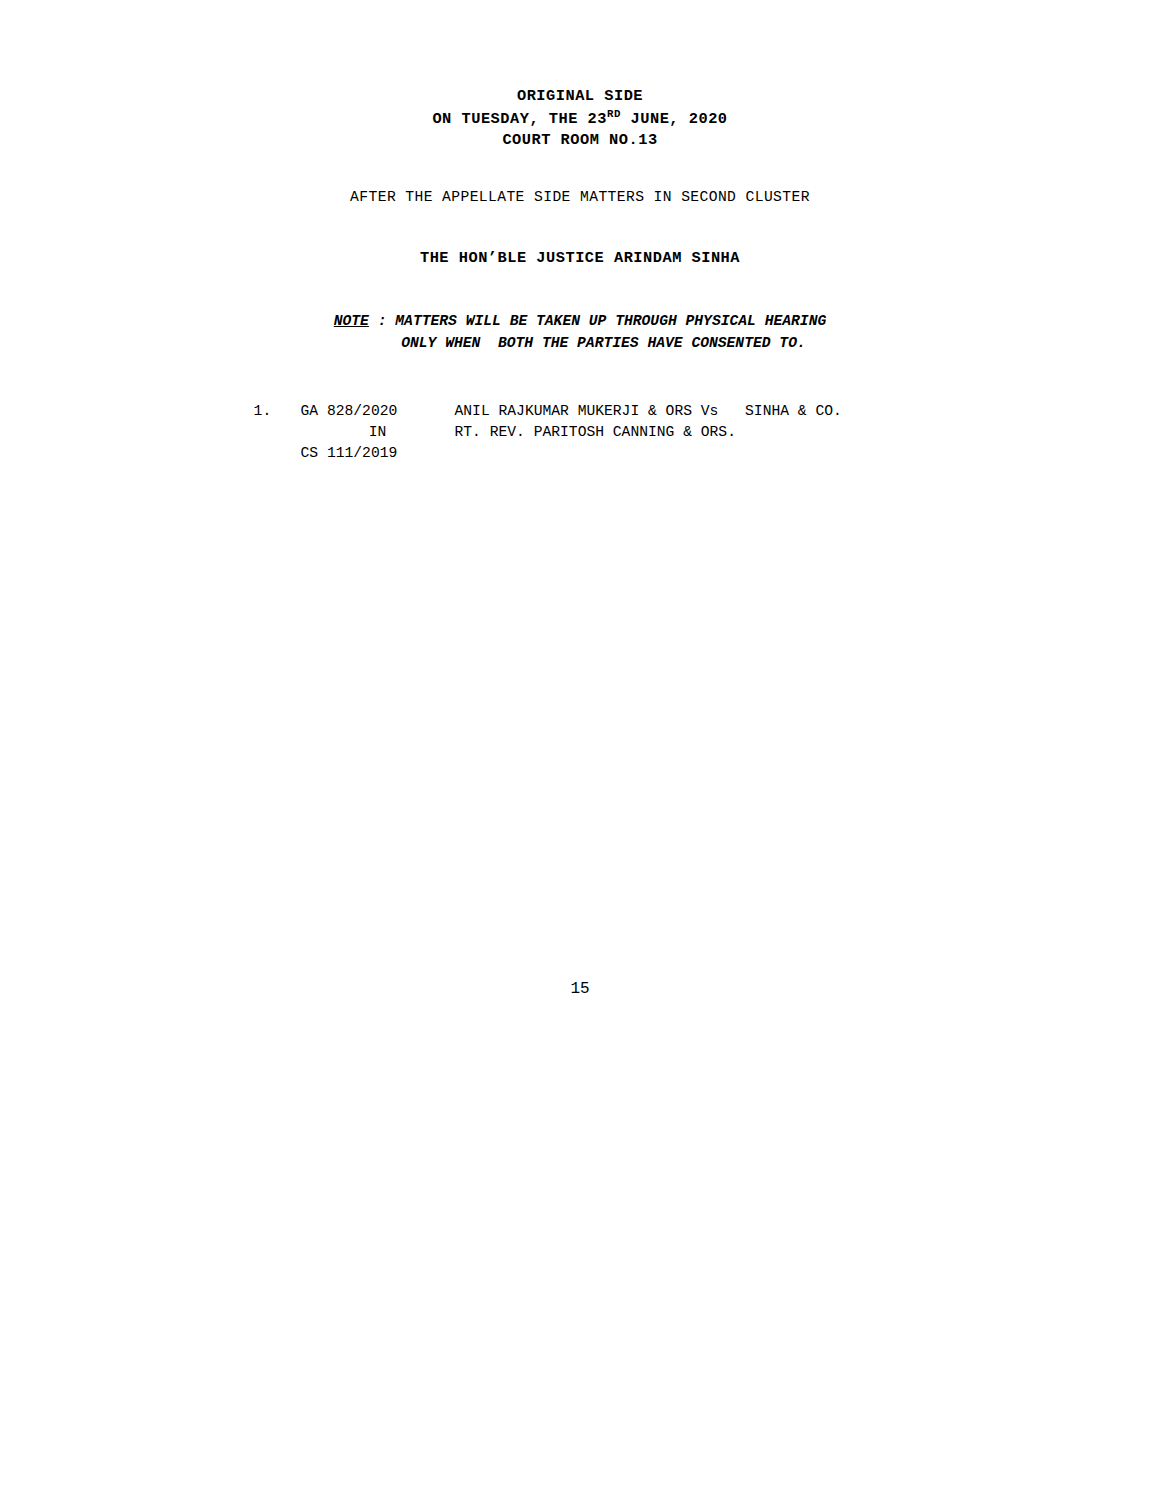ORIGINAL SIDE ON TUESDAY, THE 23RD JUNE, 2020 COURT ROOM NO.13
AFTER THE APPELLATE SIDE MATTERS IN SECOND CLUSTER
THE HON’BLE JUSTICE ARINDAM SINHA
NOTE : MATTERS WILL BE TAKEN UP THROUGH PHYSICAL HEARING
ONLY WHEN BOTH THE PARTIES HAVE CONSENTED TO.
| 1. | GA 828/2020 | ANIL RAJKUMAR MUKERJI & ORS Vs | SINHA & CO. |
| | IN | RT. REV. PARITOSH CANNING & ORS. | |
| | CS 111/2019 | | |
15